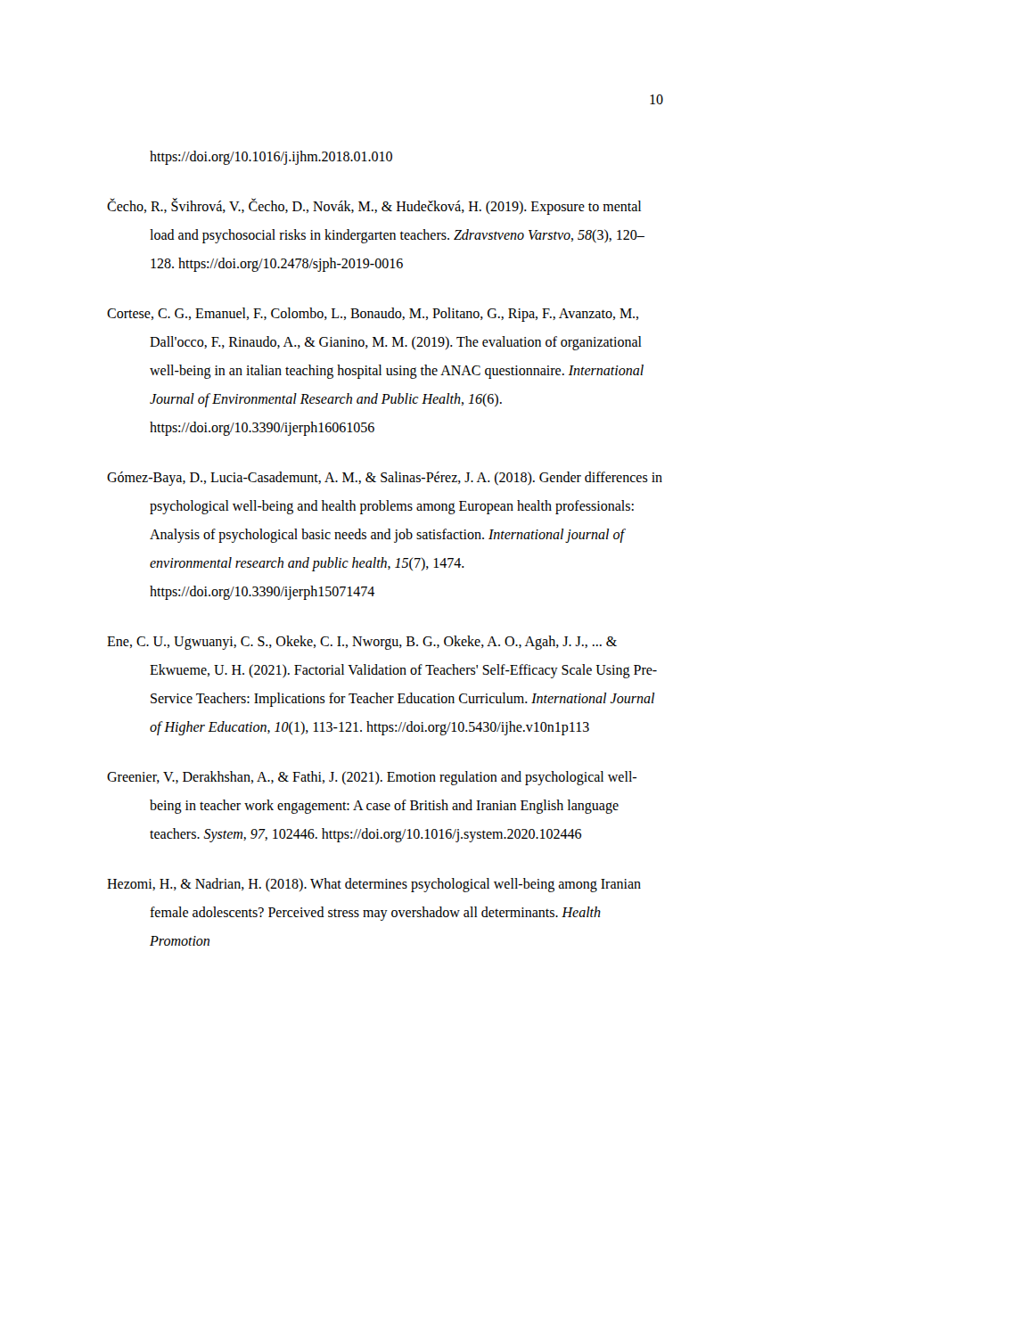10
https://doi.org/10.1016/j.ijhm.2018.01.010
Čecho, R., Švihrová, V., Čecho, D., Novák, M., & Hudečková, H. (2019). Exposure to mental load and psychosocial risks in kindergarten teachers. Zdravstveno Varstvo, 58(3), 120–128. https://doi.org/10.2478/sjph-2019-0016
Cortese, C. G., Emanuel, F., Colombo, L., Bonaudo, M., Politano, G., Ripa, F., Avanzato, M., Dall'occo, F., Rinaudo, A., & Gianino, M. M. (2019). The evaluation of organizational well-being in an italian teaching hospital using the ANAC questionnaire. International Journal of Environmental Research and Public Health, 16(6). https://doi.org/10.3390/ijerph16061056
Gómez-Baya, D., Lucia-Casademunt, A. M., & Salinas-Pérez, J. A. (2018). Gender differences in psychological well-being and health problems among European health professionals: Analysis of psychological basic needs and job satisfaction. International journal of environmental research and public health, 15(7), 1474. https://doi.org/10.3390/ijerph15071474
Ene, C. U., Ugwuanyi, C. S., Okeke, C. I., Nworgu, B. G., Okeke, A. O., Agah, J. J., ... & Ekwueme, U. H. (2021). Factorial Validation of Teachers' Self-Efficacy Scale Using Pre-Service Teachers: Implications for Teacher Education Curriculum. International Journal of Higher Education, 10(1), 113-121. https://doi.org/10.5430/ijhe.v10n1p113
Greenier, V., Derakhshan, A., & Fathi, J. (2021). Emotion regulation and psychological well-being in teacher work engagement: A case of British and Iranian English language teachers. System, 97, 102446. https://doi.org/10.1016/j.system.2020.102446
Hezomi, H., & Nadrian, H. (2018). What determines psychological well-being among Iranian female adolescents? Perceived stress may overshadow all determinants. Health Promotion